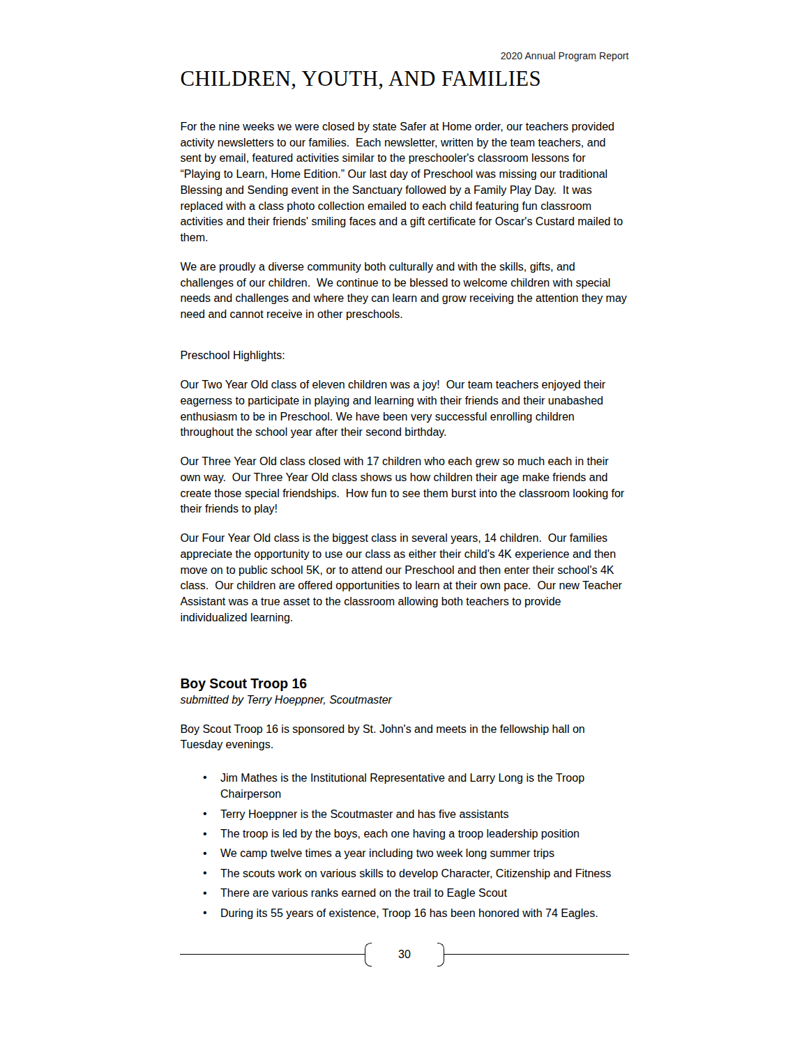2020 Annual Program Report
CHILDREN, YOUTH, AND FAMILIES
For the nine weeks we were closed by state Safer at Home order, our teachers provided activity newsletters to our families. Each newsletter, written by the team teachers, and sent by email, featured activities similar to the preschooler's classroom lessons for “Playing to Learn, Home Edition.” Our last day of Preschool was missing our traditional Blessing and Sending event in the Sanctuary followed by a Family Play Day. It was replaced with a class photo collection emailed to each child featuring fun classroom activities and their friends' smiling faces and a gift certificate for Oscar's Custard mailed to them.
We are proudly a diverse community both culturally and with the skills, gifts, and challenges of our children. We continue to be blessed to welcome children with special needs and challenges and where they can learn and grow receiving the attention they may need and cannot receive in other preschools.
Preschool Highlights:
Our Two Year Old class of eleven children was a joy! Our team teachers enjoyed their eagerness to participate in playing and learning with their friends and their unabashed enthusiasm to be in Preschool. We have been very successful enrolling children throughout the school year after their second birthday.
Our Three Year Old class closed with 17 children who each grew so much each in their own way. Our Three Year Old class shows us how children their age make friends and create those special friendships. How fun to see them burst into the classroom looking for their friends to play!
Our Four Year Old class is the biggest class in several years, 14 children. Our families appreciate the opportunity to use our class as either their child's 4K experience and then move on to public school 5K, or to attend our Preschool and then enter their school's 4K class. Our children are offered opportunities to learn at their own pace. Our new Teacher Assistant was a true asset to the classroom allowing both teachers to provide individualized learning.
Boy Scout Troop 16
submitted by Terry Hoeppner, Scoutmaster
Boy Scout Troop 16 is sponsored by St. John's and meets in the fellowship hall on Tuesday evenings.
Jim Mathes is the Institutional Representative and Larry Long is the Troop Chairperson
Terry Hoeppner is the Scoutmaster and has five assistants
The troop is led by the boys, each one having a troop leadership position
We camp twelve times a year including two week long summer trips
The scouts work on various skills to develop Character, Citizenship and Fitness
There are various ranks earned on the trail to Eagle Scout
During its 55 years of existence, Troop 16 has been honored with 74 Eagles.
30